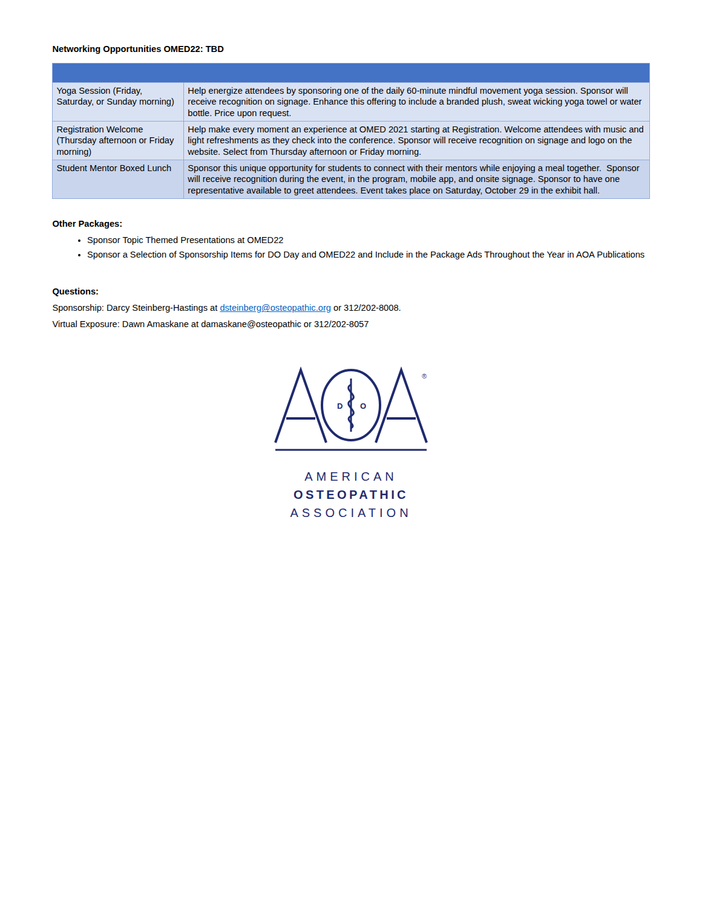Networking Opportunities OMED22: TBD
| Yoga Session (Friday, Saturday, or Sunday morning) | Help energize attendees by sponsoring one of the daily 60-minute mindful movement yoga session. Sponsor will receive recognition on signage. Enhance this offering to include a branded plush, sweat wicking yoga towel or water bottle. Price upon request. |
| Registration Welcome (Thursday afternoon or Friday morning) | Help make every moment an experience at OMED 2021 starting at Registration. Welcome attendees with music and light refreshments as they check into the conference. Sponsor will receive recognition on signage and logo on the website. Select from Thursday afternoon or Friday morning. |
| Student Mentor Boxed Lunch | Sponsor this unique opportunity for students to connect with their mentors while enjoying a meal together. Sponsor will receive recognition during the event, in the program, mobile app, and onsite signage. Sponsor to have one representative available to greet attendees. Event takes place on Saturday, October 29 in the exhibit hall. |
Other Packages:
Sponsor Topic Themed Presentations at OMED22
Sponsor a Selection of Sponsorship Items for DO Day and OMED22 and Include in the Package Ads Throughout the Year in AOA Publications
Questions:
Sponsorship: Darcy Steinberg-Hastings at dsteinberg@osteopathic.org or 312/202-8008.
Virtual Exposure: Dawn Amaskane at damaskane@osteopathic or 312/202-8057
D O ®
AMERICAN
OSTEOPATHIC
ASSOCIATION